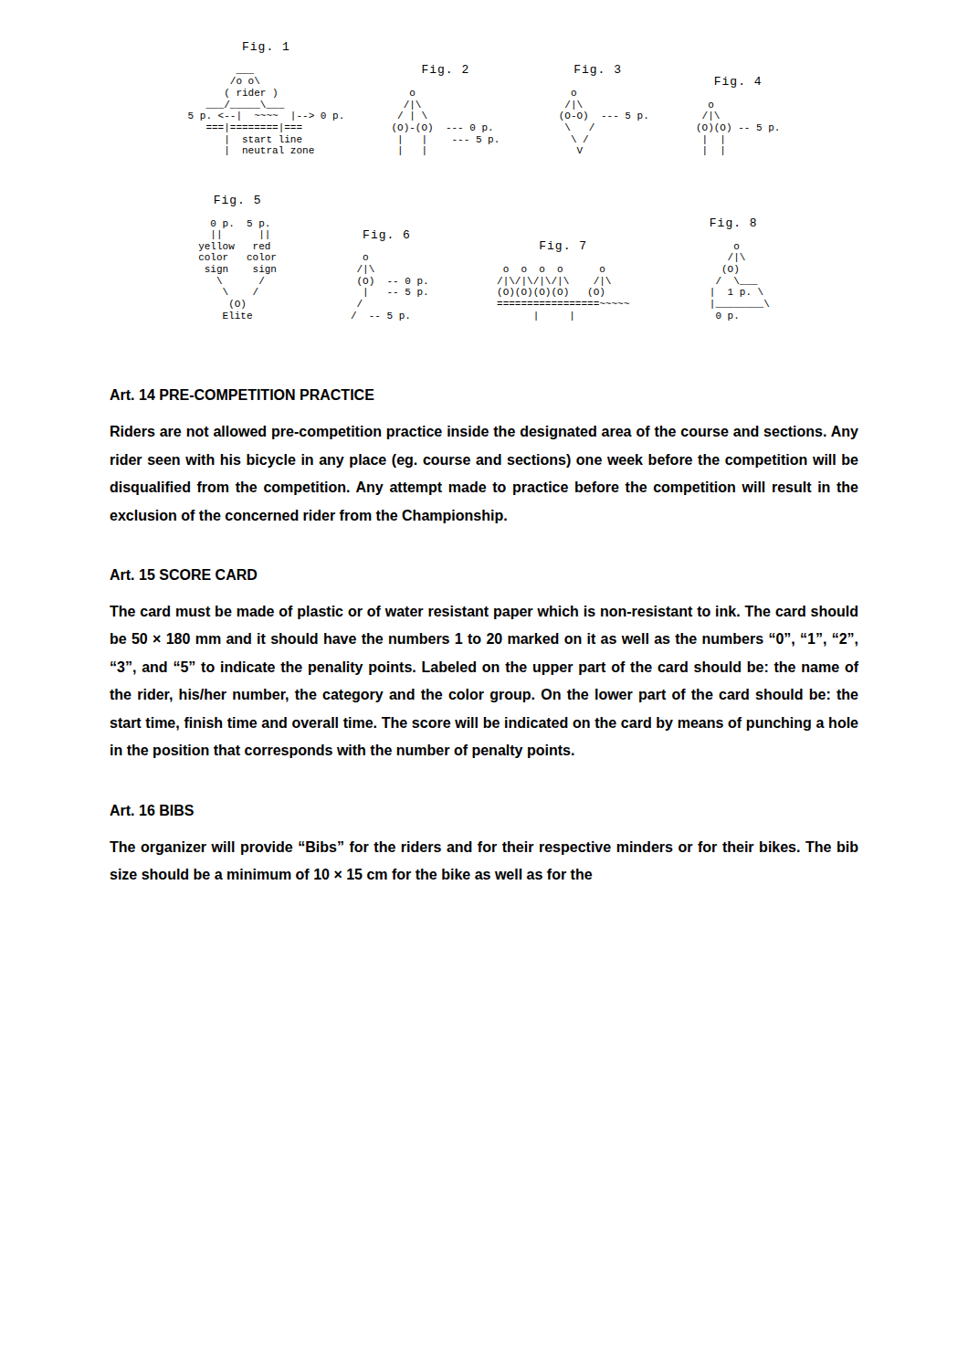Fig. 1
___ /o o\ ( rider ) ___/_____\___ 5 p. <--| ~~~~ |--> 0 p. ===|========|=== | start line | neutral zone
Fig. 2
o /|\ / | \ (O)-(O) --- 0 p. | | --- 5 p. | |
Fig. 3
o /|\ (O-O) --- 5 p. \ / \ / V
Fig. 4
o /|\ (O)(O) -- 5 p. | | | |
Fig. 5
0 p. 5 p. || || yellow red color color sign sign \ / \ / (O) Elite
Fig. 6
o /|\ (O) -- 0 p. | -- 5 p. / / -- 5 p.
Fig. 7
o o o o o /|\/|\/|\/|\ /|\ (O)(O)(O)(O) (O) =================~~~~~ | |
Fig. 8
o /|\ (O) / \___ | 1 p. \ |________\ 0 p.
Art. 14 PRE-COMPETITION PRACTICE
Riders are not allowed pre-competition practice inside the designated area of the course and sections. Any rider seen with his bicycle in any place (eg. course and sections) one week before the competition will be disqualified from the competition. Any attempt made to practice before the competition will result in the exclusion of the concerned rider from the Championship.
Art. 15 SCORE CARD
The card must be made of plastic or of water resistant paper which is non-resistant to ink. The card should be 50 × 180 mm and it should have the numbers 1 to 20 marked on it as well as the numbers “0”, “1”, “2”, “3”, and “5” to indicate the penality points. Labeled on the upper part of the card should be: the name of the rider, his/her number, the category and the color group. On the lower part of the card should be: the start time, finish time and overall time. The score will be indicated on the card by means of punching a hole in the position that corresponds with the number of penalty points.
Art. 16 BIBS
The organizer will provide “Bibs” for the riders and for their respective minders or for their bikes. The bib size should be a minimum of 10 × 15 cm for the bike as well as for the